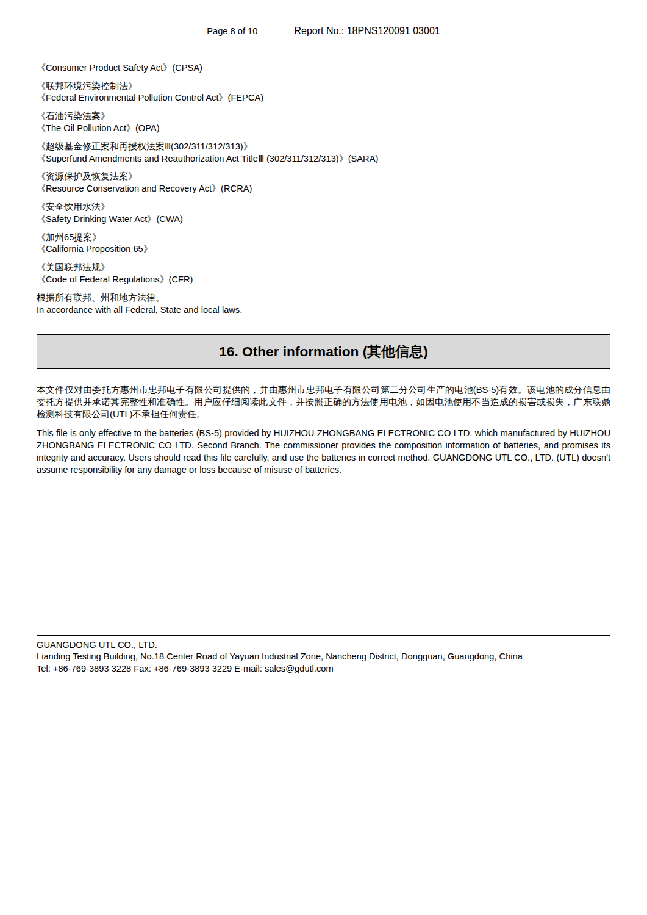Page 8 of 10 Report No.: 18PNS120091 03001
《Consumer Product Safety Act》(CPSA)
《联邦环境污染控制法》
《Federal Environmental Pollution Control Act》(FEPCA)
《石油污染法案》
《The Oil Pollution Act》(OPA)
《超级基金修正案和再授权法案Ⅲ(302/311/312/313)》
《Superfund Amendments and Reauthorization Act TitleⅢ (302/311/312/313)》(SARA)
《资源保护及恢复法案》
《Resource Conservation and Recovery Act》(RCRA)
《安全饮用水法》
《Safety Drinking Water Act》(CWA)
《加州65提案》
《California Proposition 65》
《美国联邦法规》
《Code of Federal Regulations》(CFR)
根据所有联邦、州和地方法律。
In accordance with all Federal, State and local laws.
16. Other information (其他信息)
本文件仅对由委托方惠州市忠邦电子有限公司提供的，并由惠州市忠邦电子有限公司第二分公司生产的电池(BS-5)有效。该电池的成分信息由委托方提供并承诺其完整性和准确性。用户应仔细阅读此文件，并按照正确的方法使用电池，如因电池使用不当造成的损害或损失，广东联鼎检测科技有限公司(UTL)不承担任何责任。
This file is only effective to the batteries (BS-5) provided by HUIZHOU ZHONGBANG ELECTRONIC CO LTD. which manufactured by HUIZHOU ZHONGBANG ELECTRONIC CO LTD. Second Branch. The commissioner provides the composition information of batteries, and promises its integrity and accuracy. Users should read this file carefully, and use the batteries in correct method. GUANGDONG UTL CO., LTD. (UTL) doesn't assume responsibility for any damage or loss because of misuse of batteries.
GUANGDONG UTL CO., LTD.
Lianding Testing Building, No.18 Center Road of Yayuan Industrial Zone, Nancheng District, Dongguan, Guangdong, China
Tel: +86-769-3893 3228 Fax: +86-769-3893 3229 E-mail: sales@gdutl.com